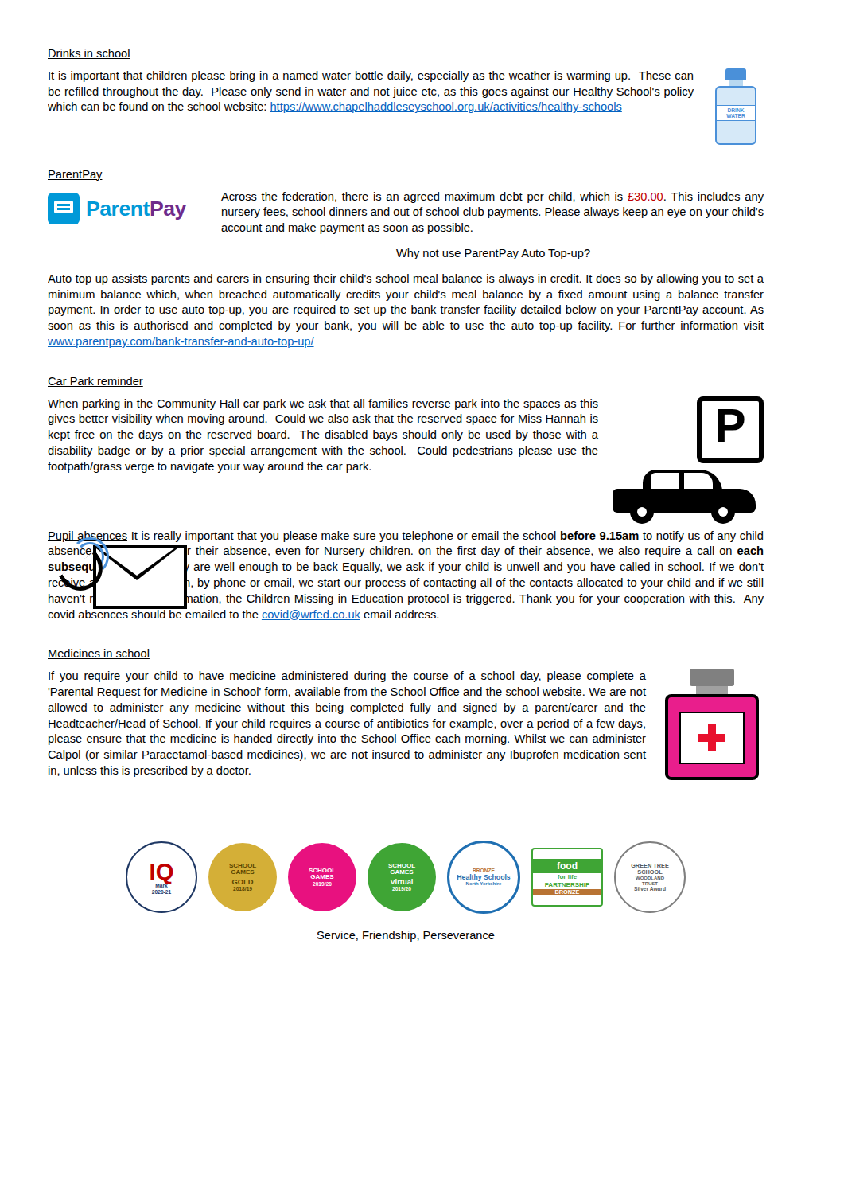Drinks in school
DRINK
WATER
It is important that children please bring in a named water bottle daily, especially as the weather is warming up. These can be refilled throughout the day. Please only send in water and not juice etc, as this goes against our Healthy School's policy which can be found on the school website: https://www.chapelhaddleseyschool.org.uk/activities/healthy-schools
ParentPay
ParentPay
Across the federation, there is an agreed maximum debt per child, which is £30.00. This includes any nursery fees, school dinners and out of school club payments. Please always keep an eye on your child's account and make payment as soon as possible.
Why not use ParentPay Auto Top-up?
Auto top up assists parents and carers in ensuring their child's school meal balance is always in credit. It does so by allowing you to set a minimum balance which, when breached automatically credits your child's meal balance by a fixed amount using a balance transfer payment. In order to use auto top-up, you are required to set up the bank transfer facility detailed below on your ParentPay account. As soon as this is authorised and completed by your bank, you will be able to use the auto top-up facility. For further information visit www.parentpay.com/bank-transfer-and-auto-top-up/
Car Park reminder
P
When parking in the Community Hall car park we ask that all families reverse park into the spaces as this gives better visibility when moving around. Could we also ask that the reserved space for Miss Hannah is kept free on the days on the reserved board. The disabled bays should only be used by those with a disability badge or by a prior special arrangement with the school. Could pedestrians please use the footpath/grass verge to navigate your way around the car park.
Pupil absences It is really important that you please make sure you telephone or email the school before 9.15am to notify us of any child absence, with a reason for their absence, even for Nursery children. on the first day of their absence, we also require a call on each subsequent day until they are well enough to be back Equally, we ask if your child is unwell and you have called in school. If we don't receive any communication, by phone or email, we start our process of contacting all of the contacts allocated to your child and if we still haven't received any information, the Children Missing in Education protocol is triggered. Thank you for your cooperation with this. Any covid absences should be emailed to the covid@wrfed.co.uk email address.
Contact Us
Medicines in school
If you require your child to have medicine administered during the course of a school day, please complete a 'Parental Request for Medicine in School' form, available from the School Office and the school website. We are not allowed to administer any medicine without this being completed fully and signed by a parent/carer and the Headteacher/Head of School. If your child requires a course of antibiotics for example, over a period of a few days, please ensure that the medicine is handed directly into the School Office each morning. Whilst we can administer Calpol (or similar Paracetamol-based medicines), we are not insured to administer any Ibuprofen medication sent in, unless this is prescribed by a doctor.
IQ
Mark
2020-21
SCHOOL
GAMES
GOLD
2018/19
SCHOOL
GAMES
2019/20
SCHOOL
GAMES
Virtual
2019/20
BRONZE
Healthy Schools
North Yorkshire
food
for life
PARTNERSHIP
BRONZE
GREEN TREE
SCHOOL
WOODLAND
TRUST
Silver Award
Service, Friendship, Perseverance